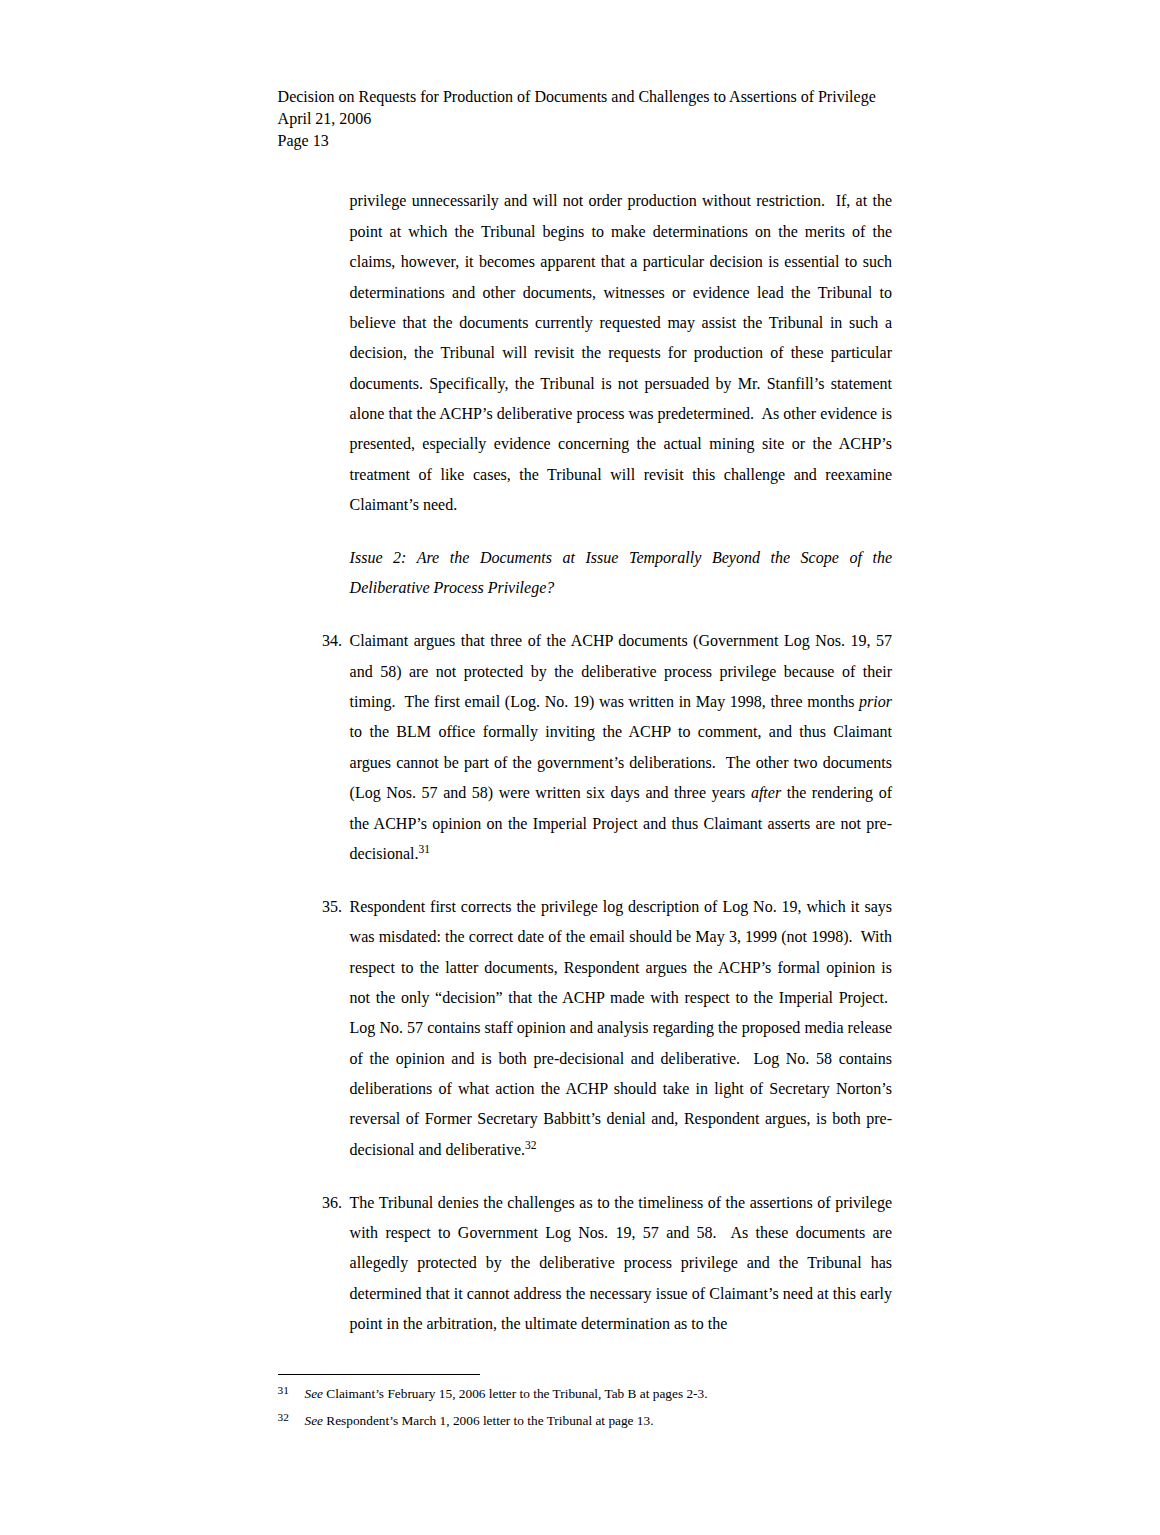Decision on Requests for Production of Documents and Challenges to Assertions of Privilege
April 21, 2006
Page 13
privilege unnecessarily and will not order production without restriction. If, at the point at which the Tribunal begins to make determinations on the merits of the claims, however, it becomes apparent that a particular decision is essential to such determinations and other documents, witnesses or evidence lead the Tribunal to believe that the documents currently requested may assist the Tribunal in such a decision, the Tribunal will revisit the requests for production of these particular documents. Specifically, the Tribunal is not persuaded by Mr. Stanfill’s statement alone that the ACHP’s deliberative process was predetermined. As other evidence is presented, especially evidence concerning the actual mining site or the ACHP’s treatment of like cases, the Tribunal will revisit this challenge and reexamine Claimant’s need.
Issue 2: Are the Documents at Issue Temporally Beyond the Scope of the Deliberative Process Privilege?
34. Claimant argues that three of the ACHP documents (Government Log Nos. 19, 57 and 58) are not protected by the deliberative process privilege because of their timing. The first email (Log. No. 19) was written in May 1998, three months prior to the BLM office formally inviting the ACHP to comment, and thus Claimant argues cannot be part of the government’s deliberations. The other two documents (Log Nos. 57 and 58) were written six days and three years after the rendering of the ACHP’s opinion on the Imperial Project and thus Claimant asserts are not pre-decisional.31
35. Respondent first corrects the privilege log description of Log No. 19, which it says was misdated: the correct date of the email should be May 3, 1999 (not 1998). With respect to the latter documents, Respondent argues the ACHP’s formal opinion is not the only “decision” that the ACHP made with respect to the Imperial Project. Log No. 57 contains staff opinion and analysis regarding the proposed media release of the opinion and is both pre-decisional and deliberative. Log No. 58 contains deliberations of what action the ACHP should take in light of Secretary Norton’s reversal of Former Secretary Babbitt’s denial and, Respondent argues, is both pre-decisional and deliberative.32
36. The Tribunal denies the challenges as to the timeliness of the assertions of privilege with respect to Government Log Nos. 19, 57 and 58. As these documents are allegedly protected by the deliberative process privilege and the Tribunal has determined that it cannot address the necessary issue of Claimant’s need at this early point in the arbitration, the ultimate determination as to the
31 See Claimant’s February 15, 2006 letter to the Tribunal, Tab B at pages 2-3.
32 See Respondent’s March 1, 2006 letter to the Tribunal at page 13.